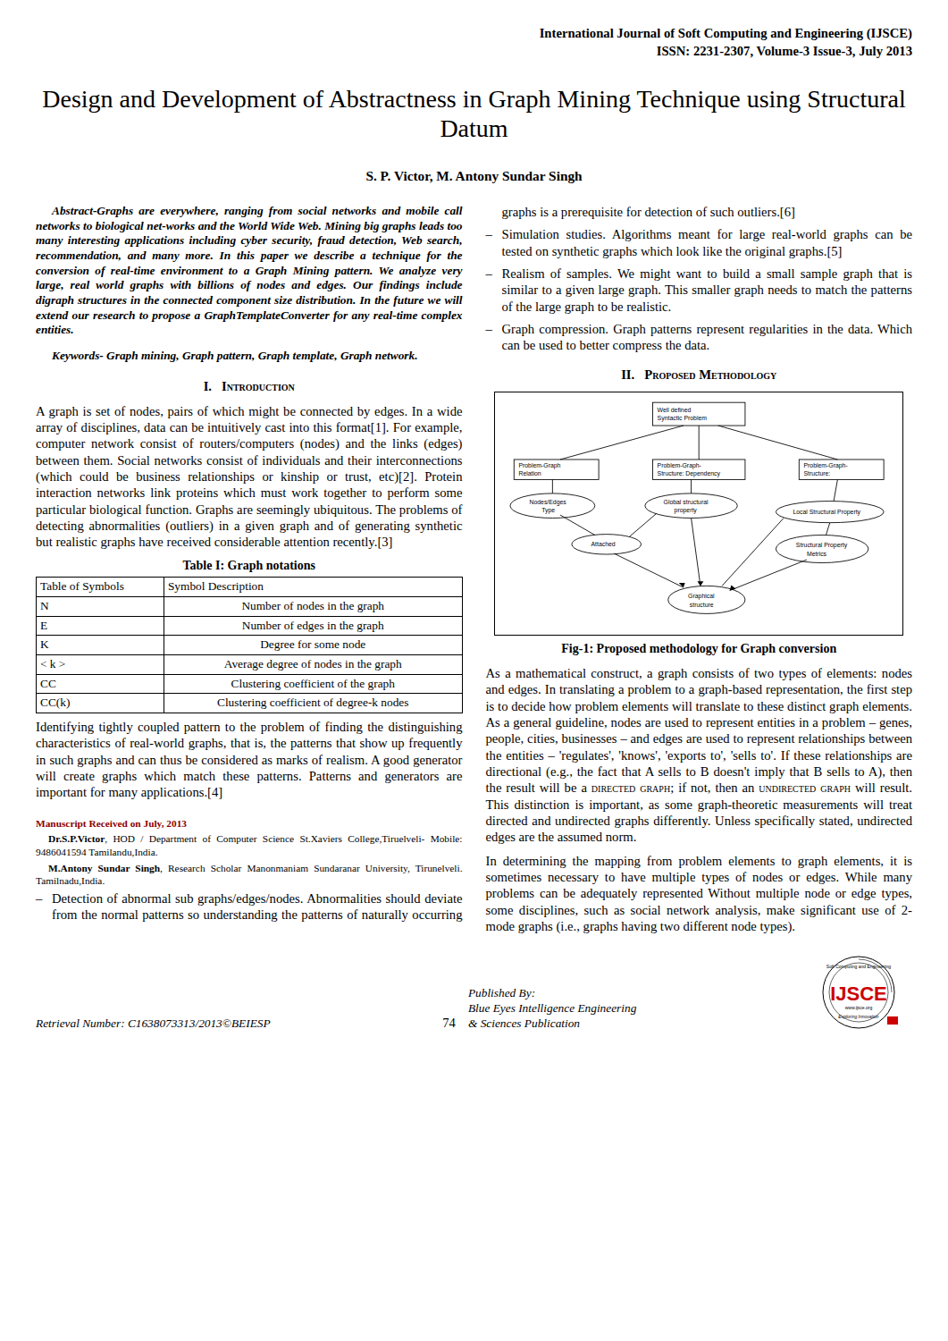International Journal of Soft Computing and Engineering (IJSCE)
ISSN: 2231-2307, Volume-3 Issue-3, July 2013
Design and Development of Abstractness in Graph Mining Technique using Structural Datum
S. P. Victor, M. Antony Sundar Singh
Abstract-Graphs are everywhere, ranging from social networks and mobile call networks to biological net-works and the World Wide Web. Mining big graphs leads too many interesting applications including cyber security, fraud detection, Web search, recommendation, and many more. In this paper we describe a technique for the conversion of real-time environment to a Graph Mining pattern. We analyze very large, real world graphs with billions of nodes and edges. Our findings include digraph structures in the connected component size distribution. In the future we will extend our research to propose a GraphTemplateConverter for any real-time complex entities.
Keywords- Graph mining, Graph pattern, Graph template, Graph network.
I. Introduction
A graph is set of nodes, pairs of which might be connected by edges. In a wide array of disciplines, data can be intuitively cast into this format[1]. For example, computer network consist of routers/computers (nodes) and the links (edges) between them. Social networks consist of individuals and their interconnections (which could be business relationships or kinship or trust, etc)[2]. Protein interaction networks link proteins which must work together to perform some particular biological function. Graphs are seemingly ubiquitous. The problems of detecting abnormalities (outliers) in a given graph and of generating synthetic but realistic graphs have received considerable attention recently.[3]
Table I: Graph notations
| Table of Symbols | Symbol Description |
| N | Number of nodes in the graph |
| E | Number of edges in the graph |
| K | Degree for some node |
| < k > | Average degree of nodes in the graph |
| CC | Clustering coefficient of the graph |
| CC(k) | Clustering coefficient of degree-k nodes |
Identifying tightly coupled pattern to the problem of finding the distinguishing characteristics of real-world graphs, that is, the patterns that show up frequently in such graphs and can thus be considered as marks of realism. A good generator will create graphs which match these patterns. Patterns and generators are important for many applications.[4]
Manuscript Received on July, 2013
Dr.S.P.Victor, HOD / Department of Computer Science St.Xaviers College,Tiruelveli- Mobile: 9486041594 Tamilandu,India.
M.Antony Sundar Singh, Research Scholar Manonmaniam Sundaranar University, Tirunelveli. Tamilnadu,India.
Detection of abnormal sub graphs/edges/nodes. Abnormalities should deviate from the normal patterns so understanding the patterns of naturally occurring graphs is a prerequisite for detection of such outliers.[6]
Simulation studies. Algorithms meant for large real-world graphs can be tested on synthetic graphs which look like the original graphs.[5]
Realism of samples. We might want to build a small sample graph that is similar to a given large graph. This smaller graph needs to match the patterns of the large graph to be realistic.
Graph compression. Graph patterns represent regularities in the data. Which can be used to better compress the data.
II. Proposed Methodology
Well defined Syntactic Problem Problem-Graph Relation Problem-Graph- Structure: Dependency Problem-Graph- Structure: Nodes/Edges Type Global structural property Local Structural Property Attached Structural Property Metrics Graphical structure
Fig-1: Proposed methodology for Graph conversion
As a mathematical construct, a graph consists of two types of elements: nodes and edges. In translating a problem to a graph-based representation, the first step is to decide how problem elements will translate to these distinct graph elements. As a general guideline, nodes are used to represent entities in a problem – genes, people, cities, businesses – and edges are used to represent relationships between the entities – 'regulates', 'knows', 'exports to', 'sells to'. If these relationships are directional (e.g., the fact that A sells to B doesn't imply that B sells to A), then the result will be a directed graph; if not, then an undirected graph will result. This distinction is important, as some graph-theoretic measurements will treat directed and undirected graphs differently. Unless specifically stated, undirected edges are the assumed norm.
In determining the mapping from problem elements to graph elements, it is sometimes necessary to have multiple types of nodes or edges. While many problems can be adequately represented Without multiple node or edge types, some disciplines, such as social network analysis, make significant use of 2-mode graphs (i.e., graphs having two different node types).
Retrieval Number: C1638073313/2013©BEIESP
74
Published By:
Blue Eyes Intelligence Engineering
& Sciences Publication
IJSCE www.ijsce.org Exploring Innovation Soft Computing and Engineering